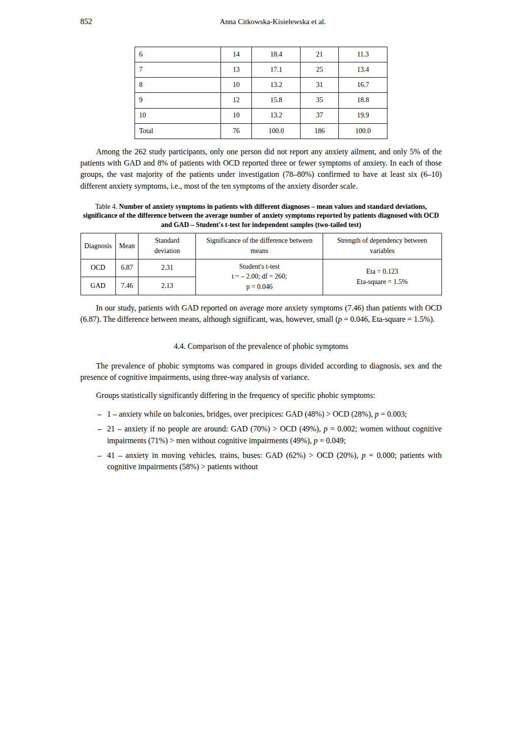852
Anna Citkowska-Kisielewska et al.
| 6 | 14 | 18.4 | 21 | 11.3 |
| 7 | 13 | 17.1 | 25 | 13.4 |
| 8 | 10 | 13.2 | 31 | 16.7 |
| 9 | 12 | 15.8 | 35 | 18.8 |
| 10 | 10 | 13.2 | 37 | 19.9 |
| Total | 76 | 100.0 | 186 | 100.0 |
Among the 262 study participants, only one person did not report any anxiety ailment, and only 5% of the patients with GAD and 8% of patients with OCD reported three or fewer symptoms of anxiety. In each of those groups, the vast majority of the patients under investigation (78–80%) confirmed to have at least six (6–10) different anxiety symptoms, i.e., most of the ten symptoms of the anxiety disorder scale.
Table 4. Number of anxiety symptoms in patients with different diagnoses – mean values and standard deviations, significance of the difference between the average number of anxiety symptoms reported by patients diagnosed with OCD and GAD – Student's t-test for independent samples (two-tailed test)
| Diagnosis | Mean | Standard deviation | Significance of the difference between means | Strength of dependency between variables |
| --- | --- | --- | --- | --- |
| OCD | 6.87 | 2.31 | Student's t-test t = – 2.00; df = 260; p = 0.046 | Eta = 0.123 Eta-square = 1.5% |
| GAD | 7.46 | 2.13 |
In our study, patients with GAD reported on average more anxiety symptoms (7.46) than patients with OCD (6.87). The difference between means, although significant, was, however, small (p = 0.046, Eta-square = 1.5%).
4.4. Comparison of the prevalence of phobic symptoms
The prevalence of phobic symptoms was compared in groups divided according to diagnosis, sex and the presence of cognitive impairments, using three-way analysis of variance.
Groups statistically significantly differing in the frequency of specific phobic symptoms:
1 – anxiety while on balconies, bridges, over precipices: GAD (48%) > OCD (28%), p = 0.003;
21 – anxiety if no people are around: GAD (70%) > OCD (49%), p = 0.002; women without cognitive impairments (71%) > men without cognitive impairments (49%), p = 0.049;
41 – anxiety in moving vehicles, trains, buses: GAD (62%) > OCD (20%), p = 0.000; patients with cognitive impairments (58%) > patients without